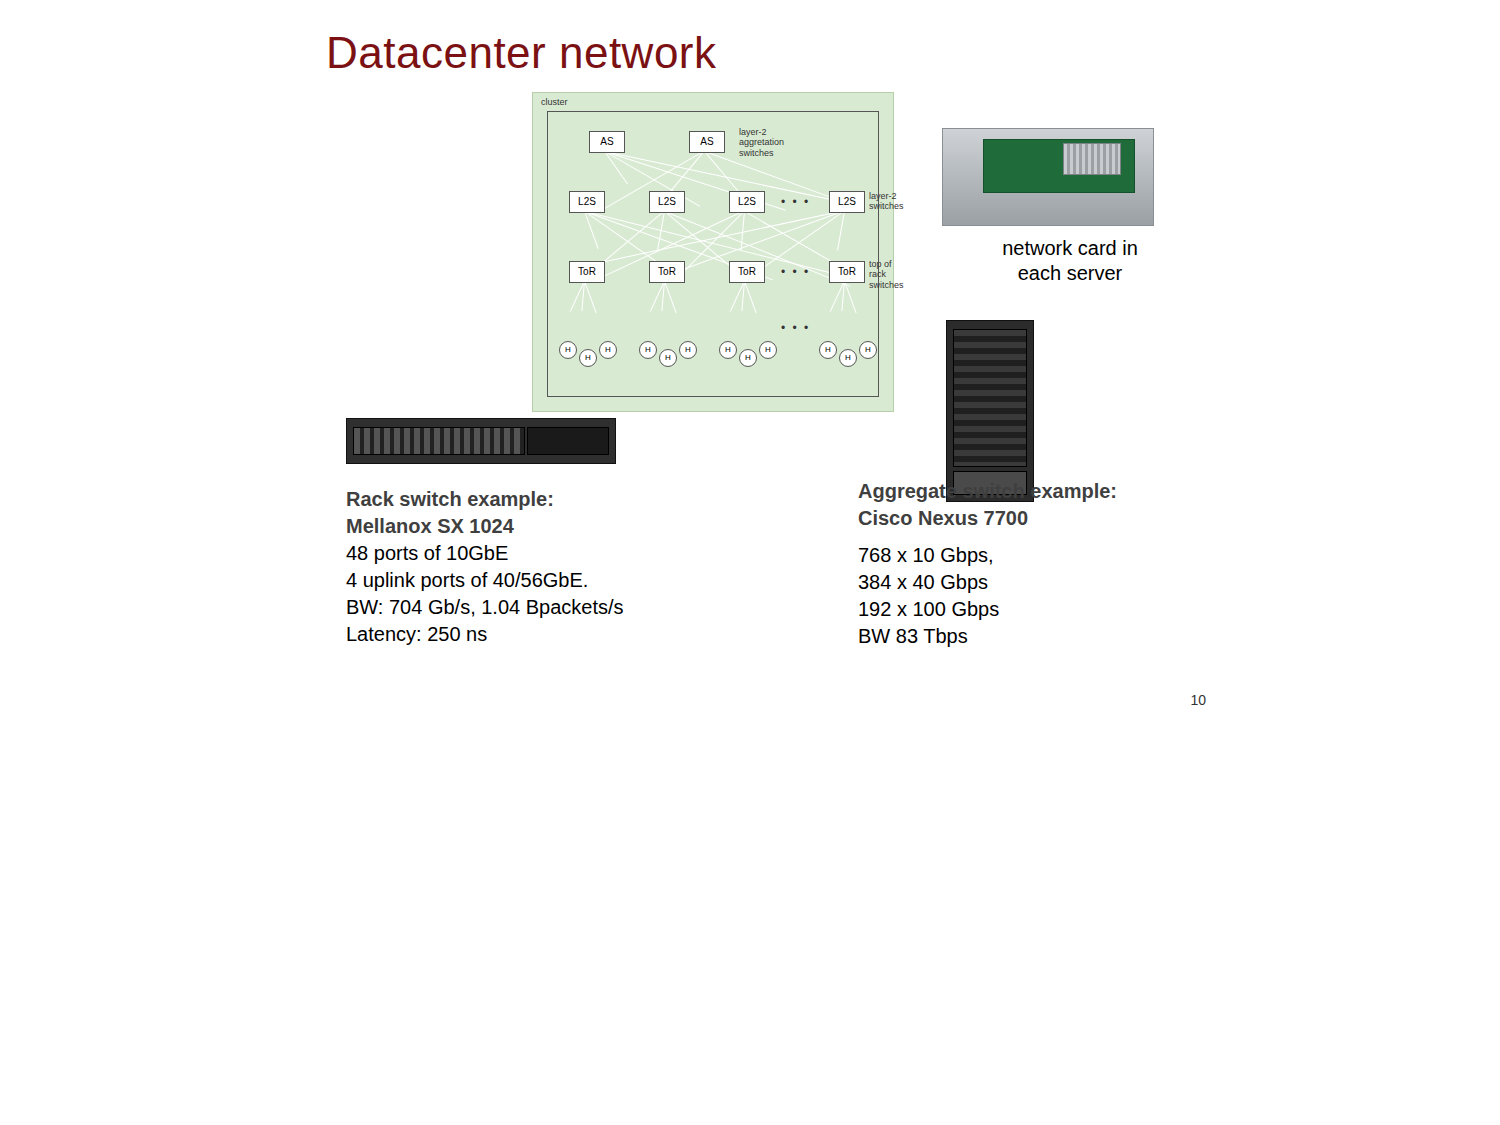Datacenter network
cluster
AS
AS
layer-2
aggretation
switches
L2S
L2S
L2S
• • •
L2S
layer-2
switches
ToR
ToR
ToR
• • •
ToR
top of rack
switches
• • •
H
H
H
H
H
H
H
H
H
H
H
H
network card in
each server
Rack switch example:
Mellanox SX 1024
48 ports of 10GbE
4 uplink ports of 40/56GbE.
BW: 704 Gb/s, 1.04 Bpackets/s
Latency: 250 ns
Aggregate switch example:
Cisco Nexus 7700
768 x 10 Gbps,
384 x 40 Gbps
192 x 100 Gbps
BW 83 Tbps
10